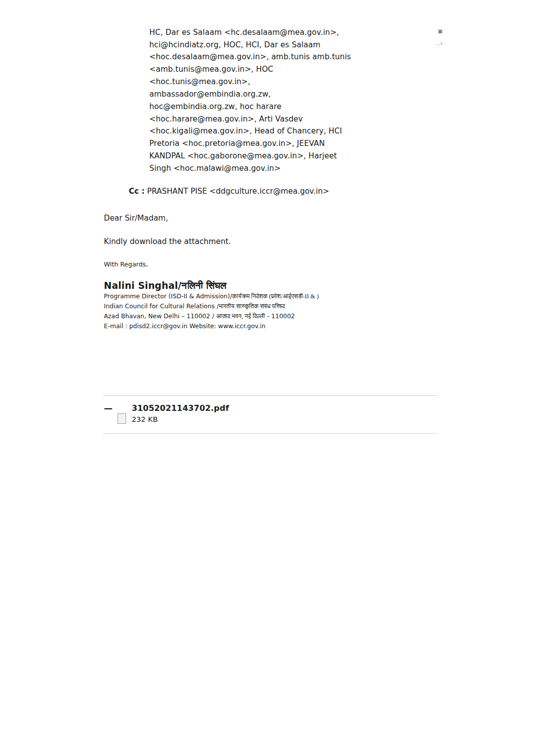▪
⋅⁺
HC, Dar es Salaam <hc.desalaam@mea.gov.in>,
hci@hcindiatz.org, HOC, HCI, Dar es Salaam
<hoc.desalaam@mea.gov.in>, amb.tunis amb.tunis
<amb.tunis@mea.gov.in>, HOC
<hoc.tunis@mea.gov.in>,
ambassador@embindia.org.zw,
hoc@embindia.org.zw, hoc harare
<hoc.harare@mea.gov.in>, Arti Vasdev
<hoc.kigali@mea.gov.in>, Head of Chancery, HCI
Pretoria <hoc.pretoria@mea.gov.in>, JEEVAN
KANDPAL <hoc.gaborone@mea.gov.in>, Harjeet
Singh <hoc.malawi@mea.gov.in>
Cc : PRASHANT PISE <ddgculture.iccr@mea.gov.in>
Dear Sir/Madam,
Kindly download the attachment.
With Regards,
Nalini Singhal/नलिनी सिंघल
Programme Director (ISD-II & Admission)/कार्यक्रम निदेशक (प्रवेश/आईएसडी-II & )
Indian Council for Cultural Relations /भारतीय सांस्कृतिक संबंध परिषद
Azad Bhavan, New Delhi – 110002 / आज़ाद भवन, नई दिल्ली - 110002
E-mail : pdisd2.iccr@gov.in Website: www.iccr.gov.in
—
31052021143702.pdf
232 KB